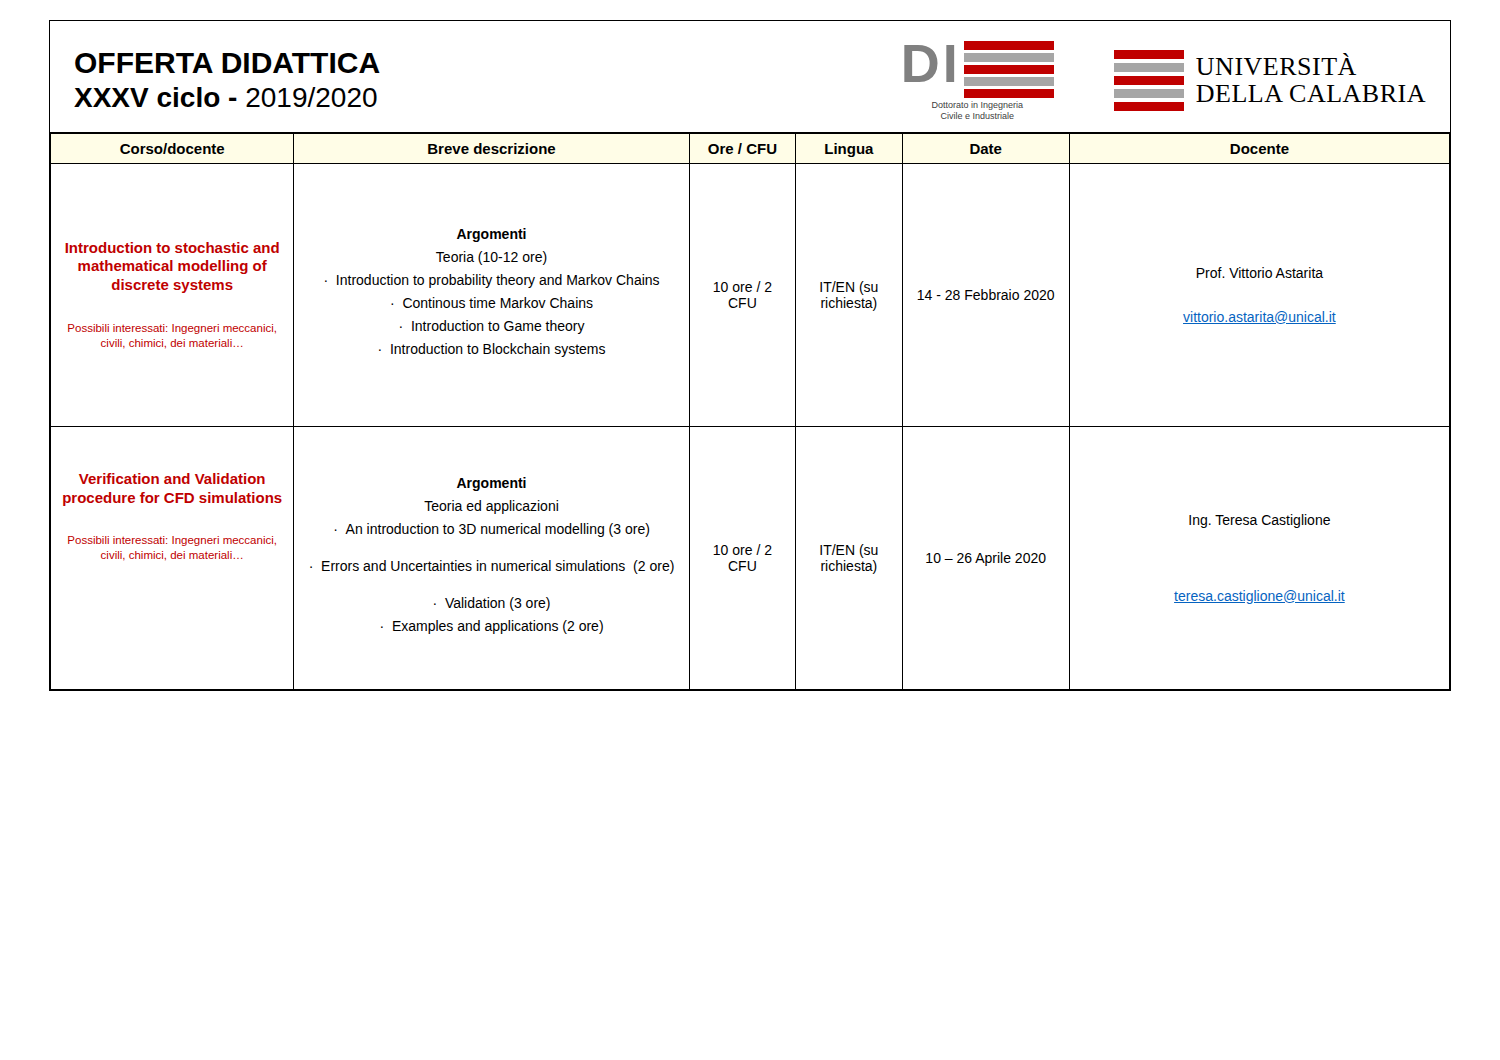OFFERTA DIDATTICA
XXXV ciclo - 2019/2020
D I
Dottorato in Ingegneria
Civile e Industriale
UNIVERSITÀ
DELLA CALABRIA
| Corso/docente | Breve descrizione | Ore / CFU | Lingua | Date | Docente |
| --- | --- | --- | --- | --- | --- |
| Introduction to stochastic and mathematical modelling of discrete systems Possibili interessati: Ingegneri meccanici, civili, chimici, dei materiali… | Argomenti Teoria (10-12 ore) Introduction to probability theory and Markov Chains Continous time Markov Chains Introduction to Game theory Introduction to Blockchain systems | 10 ore / 2 CFU | IT/EN (su richiesta) | 14 - 28 Febbraio 2020 | Prof. Vittorio Astarita vittorio.astarita@unical.it |
| Verification and Validation procedure for CFD simulations Possibili interessati: Ingegneri meccanici, civili, chimici, dei materiali… | Argomenti Teoria ed applicazioni An introduction to 3D numerical modelling (3 ore) Errors and Uncertainties in numerical simulations (2 ore) Validation (3 ore) Examples and applications (2 ore) | 10 ore / 2 CFU | IT/EN (su richiesta) | 10 – 26 Aprile 2020 | Ing. Teresa Castiglione teresa.castiglione@unical.it |